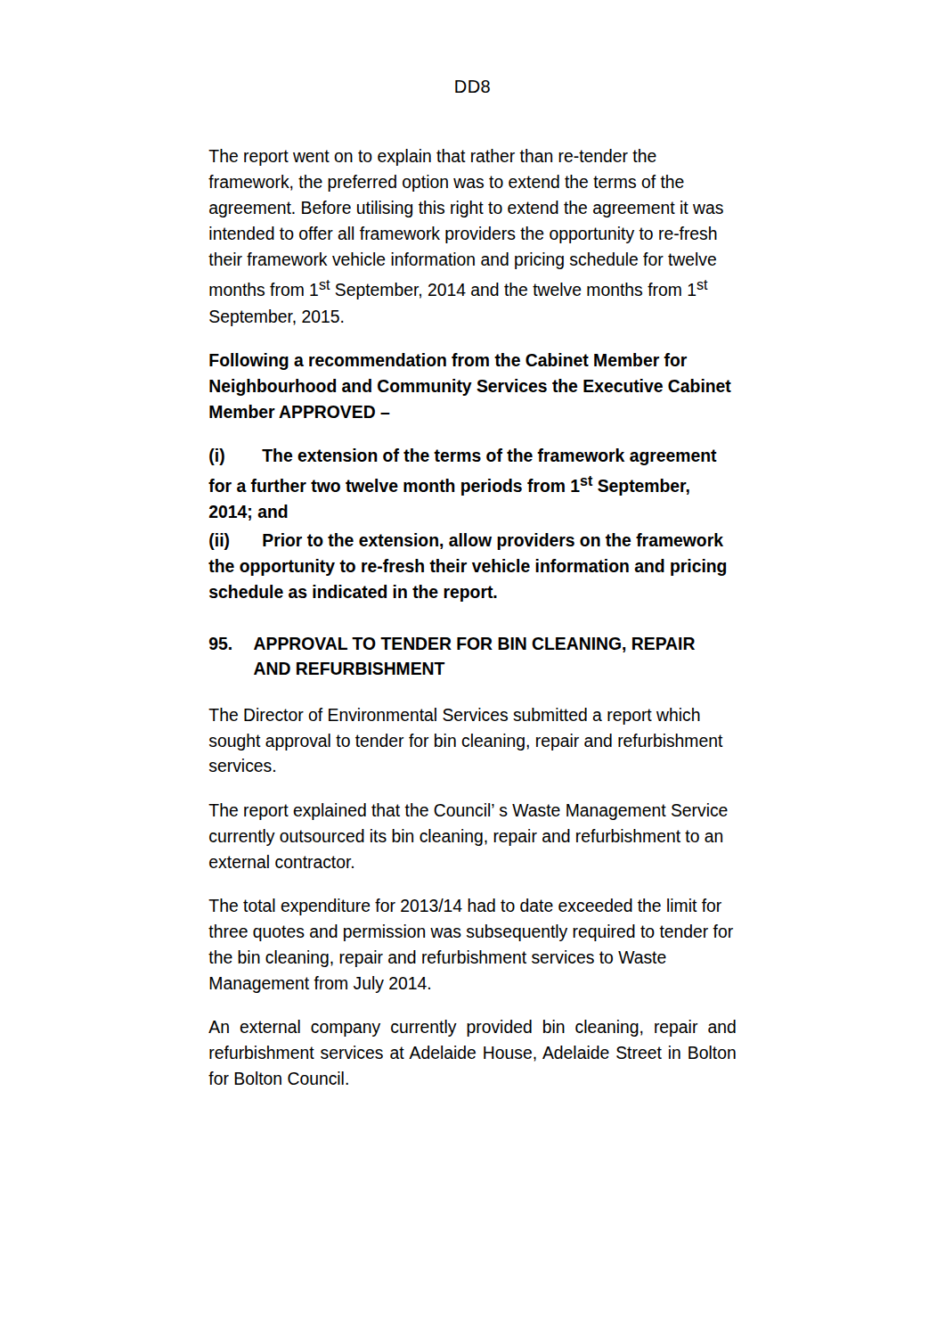DD8
The report went on to explain that rather than re-tender the framework, the preferred option was to extend the terms of the agreement. Before utilising this right to extend the agreement it was intended to offer all framework providers the opportunity to re-fresh their framework vehicle information and pricing schedule for twelve months from 1st September, 2014 and the twelve months from 1st September, 2015.
Following a recommendation from the Cabinet Member for Neighbourhood and Community Services the Executive Cabinet Member APPROVED –
(i) The extension of the terms of the framework agreement for a further two twelve month periods from 1st September, 2014; and
(ii) Prior to the extension, allow providers on the framework the opportunity to re-fresh their vehicle information and pricing schedule as indicated in the report.
95. APPROVAL TO TENDER FOR BIN CLEANING, REPAIR AND REFURBISHMENT
The Director of Environmental Services submitted a report which sought approval to tender for bin cleaning, repair and refurbishment services.
The report explained that the Council’ s Waste Management Service currently outsourced its bin cleaning, repair and refurbishment to an external contractor.
The total expenditure for 2013/14 had to date exceeded the limit for three quotes and permission was subsequently required to tender for the bin cleaning, repair and refurbishment services to Waste Management from July 2014.
An external company currently provided bin cleaning, repair and refurbishment services at Adelaide House, Adelaide Street in Bolton for Bolton Council.